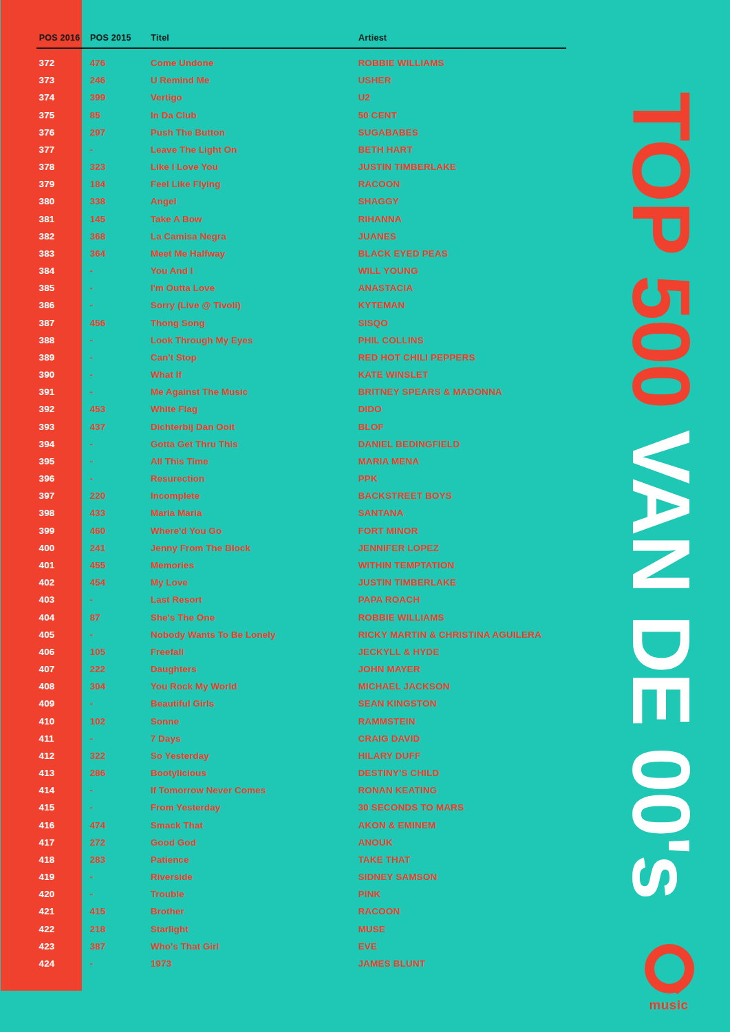| POS 2016 | POS 2015 | Titel | Artiest |
| --- | --- | --- | --- |
| 372 | 476 | Come Undone | ROBBIE WILLIAMS |
| 373 | 246 | U Remind Me | USHER |
| 374 | 399 | Vertigo | U2 |
| 375 | 85 | In Da Club | 50 CENT |
| 376 | 297 | Push The Button | SUGABABES |
| 377 | - | Leave The Light On | BETH HART |
| 378 | 323 | Like I Love You | JUSTIN TIMBERLAKE |
| 379 | 184 | Feel Like Flying | RACOON |
| 380 | 338 | Angel | SHAGGY |
| 381 | 145 | Take A Bow | RIHANNA |
| 382 | 368 | La Camisa Negra | JUANES |
| 383 | 364 | Meet Me Halfway | BLACK EYED PEAS |
| 384 | - | You And I | WILL YOUNG |
| 385 | - | I'm Outta Love | ANASTACIA |
| 386 | - | Sorry (Live @ Tivoli) | KYTEMAN |
| 387 | 456 | Thong Song | SISQO |
| 388 | - | Look Through My Eyes | PHIL COLLINS |
| 389 | - | Can't Stop | RED HOT CHILI PEPPERS |
| 390 | - | What If | KATE WINSLET |
| 391 | - | Me Against The Music | BRITNEY SPEARS & MADONNA |
| 392 | 453 | White Flag | DIDO |
| 393 | 437 | Dichterbij Dan Ooit | BLOF |
| 394 | - | Gotta Get Thru This | DANIEL BEDINGFIELD |
| 395 | - | All This Time | MARIA MENA |
| 396 | - | Resurection | PPK |
| 397 | 220 | Incomplete | BACKSTREET BOYS |
| 398 | 433 | Maria Maria | SANTANA |
| 399 | 460 | Where'd You Go | FORT MINOR |
| 400 | 241 | Jenny From The Block | JENNIFER LOPEZ |
| 401 | 455 | Memories | WITHIN TEMPTATION |
| 402 | 454 | My Love | JUSTIN TIMBERLAKE |
| 403 | - | Last Resort | PAPA ROACH |
| 404 | 87 | She's The One | ROBBIE WILLIAMS |
| 405 | - | Nobody Wants To Be Lonely | RICKY MARTIN & CHRISTINA AGUILERA |
| 406 | 105 | Freefall | JECKYLL & HYDE |
| 407 | 222 | Daughters | JOHN MAYER |
| 408 | 304 | You Rock My World | MICHAEL JACKSON |
| 409 | - | Beautiful Girls | SEAN KINGSTON |
| 410 | 102 | Sonne | RAMMSTEIN |
| 411 | - | 7 Days | CRAIG DAVID |
| 412 | 322 | So Yesterday | HILARY DUFF |
| 413 | 286 | Bootylicious | DESTINY'S CHILD |
| 414 | - | If Tomorrow Never Comes | RONAN KEATING |
| 415 | - | From Yesterday | 30 SECONDS TO MARS |
| 416 | 474 | Smack That | AKON & EMINEM |
| 417 | 272 | Good God | ANOUK |
| 418 | 283 | Patience | TAKE THAT |
| 419 | - | Riverside | SIDNEY SAMSON |
| 420 | - | Trouble | PINK |
| 421 | 415 | Brother | RACOON |
| 422 | 218 | Starlight | MUSE |
| 423 | 387 | Who's That Girl | EVE |
| 424 | - | 1973 | JAMES BLUNT |
TOP 500 VAN DE 00's
music